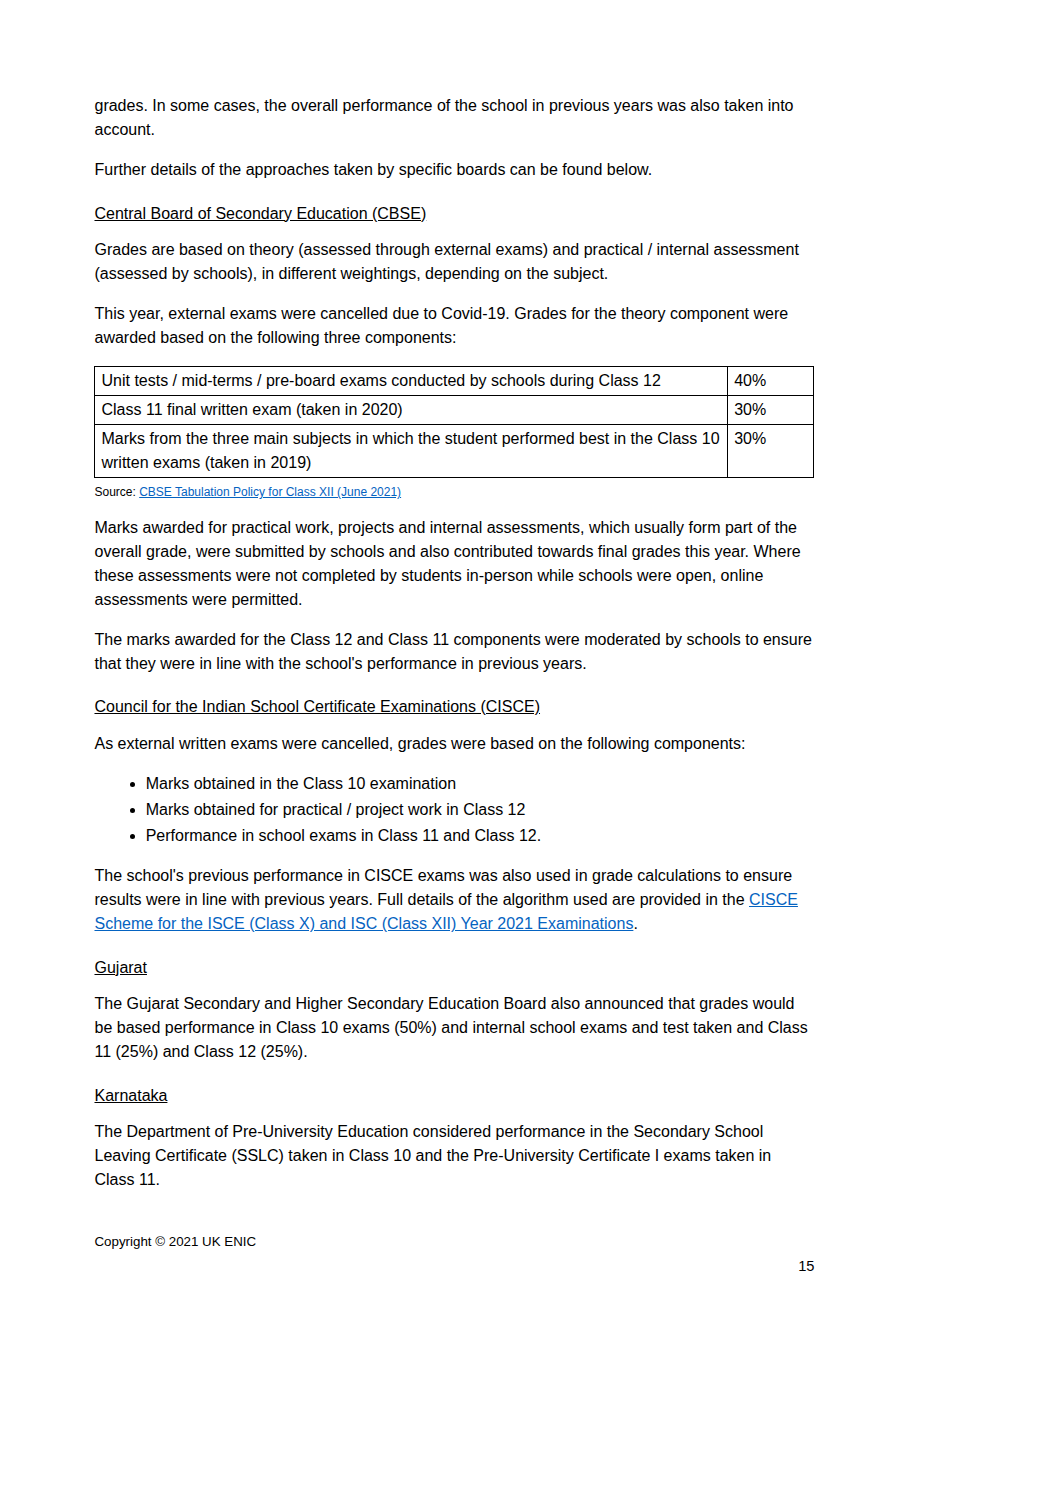grades. In some cases, the overall performance of the school in previous years was also taken into account.
Further details of the approaches taken by specific boards can be found below.
Central Board of Secondary Education (CBSE)
Grades are based on theory (assessed through external exams) and practical / internal assessment (assessed by schools), in different weightings, depending on the subject.
This year, external exams were cancelled due to Covid-19. Grades for the theory component were awarded based on the following three components:
| Unit tests / mid-terms / pre-board exams conducted by schools during Class 12 | 40% |
| Class 11 final written exam (taken in 2020) | 30% |
| Marks from the three main subjects in which the student performed best in the Class 10 written exams (taken in 2019) | 30% |
Source: CBSE Tabulation Policy for Class XII (June 2021)
Marks awarded for practical work, projects and internal assessments, which usually form part of the overall grade, were submitted by schools and also contributed towards final grades this year. Where these assessments were not completed by students in-person while schools were open, online assessments were permitted.
The marks awarded for the Class 12 and Class 11 components were moderated by schools to ensure that they were in line with the school's performance in previous years.
Council for the Indian School Certificate Examinations (CISCE)
As external written exams were cancelled, grades were based on the following components:
Marks obtained in the Class 10 examination
Marks obtained for practical / project work in Class 12
Performance in school exams in Class 11 and Class 12.
The school's previous performance in CISCE exams was also used in grade calculations to ensure results were in line with previous years. Full details of the algorithm used are provided in the CISCE Scheme for the ISCE (Class X) and ISC (Class XII) Year 2021 Examinations.
Gujarat
The Gujarat Secondary and Higher Secondary Education Board also announced that grades would be based performance in Class 10 exams (50%) and internal school exams and test taken and Class 11 (25%) and Class 12 (25%).
Karnataka
The Department of Pre-University Education considered performance in the Secondary School Leaving Certificate (SSLC) taken in Class 10 and the Pre-University Certificate I exams taken in Class 11.
Copyright © 2021 UK ENIC
15